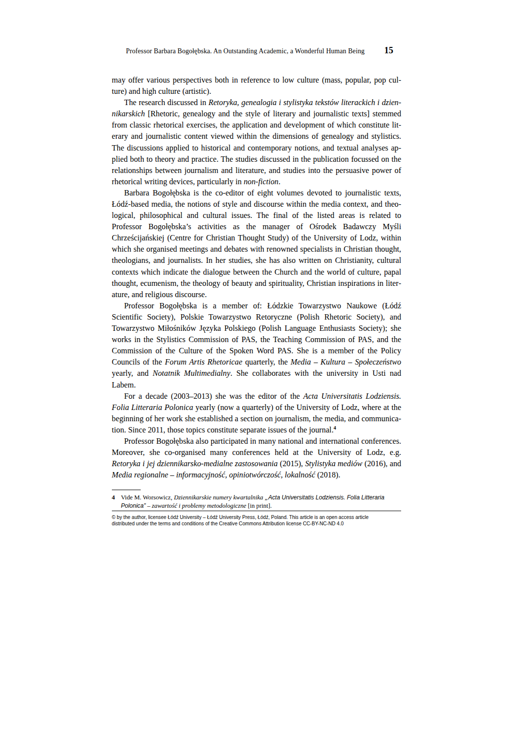Professor Barbara Bogołębska. An Outstanding Academic, a Wonderful Human Being 15
may offer various perspectives both in reference to low culture (mass, popular, pop culture) and high culture (artistic).
The research discussed in Retoryka, genealogia i stylistyka tekstów literackich i dziennikarskich [Rhetoric, genealogy and the style of literary and journalistic texts] stemmed from classic rhetorical exercises, the application and development of which constitute literary and journalistic content viewed within the dimensions of genealogy and stylistics. The discussions applied to historical and contemporary notions, and textual analyses applied both to theory and practice. The studies discussed in the publication focussed on the relationships between journalism and literature, and studies into the persuasive power of rhetorical writing devices, particularly in non-fiction.
Barbara Bogołębska is the co-editor of eight volumes devoted to journalistic texts, Łódź-based media, the notions of style and discourse within the media context, and theological, philosophical and cultural issues. The final of the listed areas is related to Professor Bogołębska’s activities as the manager of Ośrodek Badawczy Myśli Chrześcijańskiej (Centre for Christian Thought Study) of the University of Lodz, within which she organised meetings and debates with renowned specialists in Christian thought, theologians, and journalists. In her studies, she has also written on Christianity, cultural contexts which indicate the dialogue between the Church and the world of culture, papal thought, ecumenism, the theology of beauty and spirituality, Christian inspirations in literature, and religious discourse.
Professor Bogołębska is a member of: Łódzkie Towarzystwo Naukowe (Łódź Scientific Society), Polskie Towarzystwo Retoryczne (Polish Rhetoric Society), and Towarzystwo Miłośników Języka Polskiego (Polish Language Enthusiasts Society); she works in the Stylistics Commission of PAS, the Teaching Commission of PAS, and the Commission of the Culture of the Spoken Word PAS. She is a member of the Policy Councils of the Forum Artis Rhetoricae quarterly, the Media – Kultura – Społeczeństwo yearly, and Notatnik Multimedialny. She collaborates with the university in Usti nad Labem.
For a decade (2003–2013) she was the editor of the Acta Universitatis Lodziensis. Folia Litteraria Polonica yearly (now a quarterly) of the University of Lodz, where at the beginning of her work she established a section on journalism, the media, and communication. Since 2011, those topics constitute separate issues of the journal.4
Professor Bogołębska also participated in many national and international conferences. Moreover, she co-organised many conferences held at the University of Lodz, e.g. Retoryka i jej dziennikarsko-medialne zastosowania (2015), Stylistyka mediów (2016), and Media regionalne – informacyjność, opiniotwórczość, lokalność (2018).
4 Vide M. Worsowicz, Dziennikarskie numery kwartalnika „Acta Universitatis Lodziensis. Folia Litteraria Polonica” – zawartość i problemy metodologiczne [in print].
© by the author, licensee Łódź University – Łódź University Press, Łódź, Poland. This article is an open access article
distributed under the terms and conditions of the Creative Commons Attribution license CC-BY-NC-ND 4.0